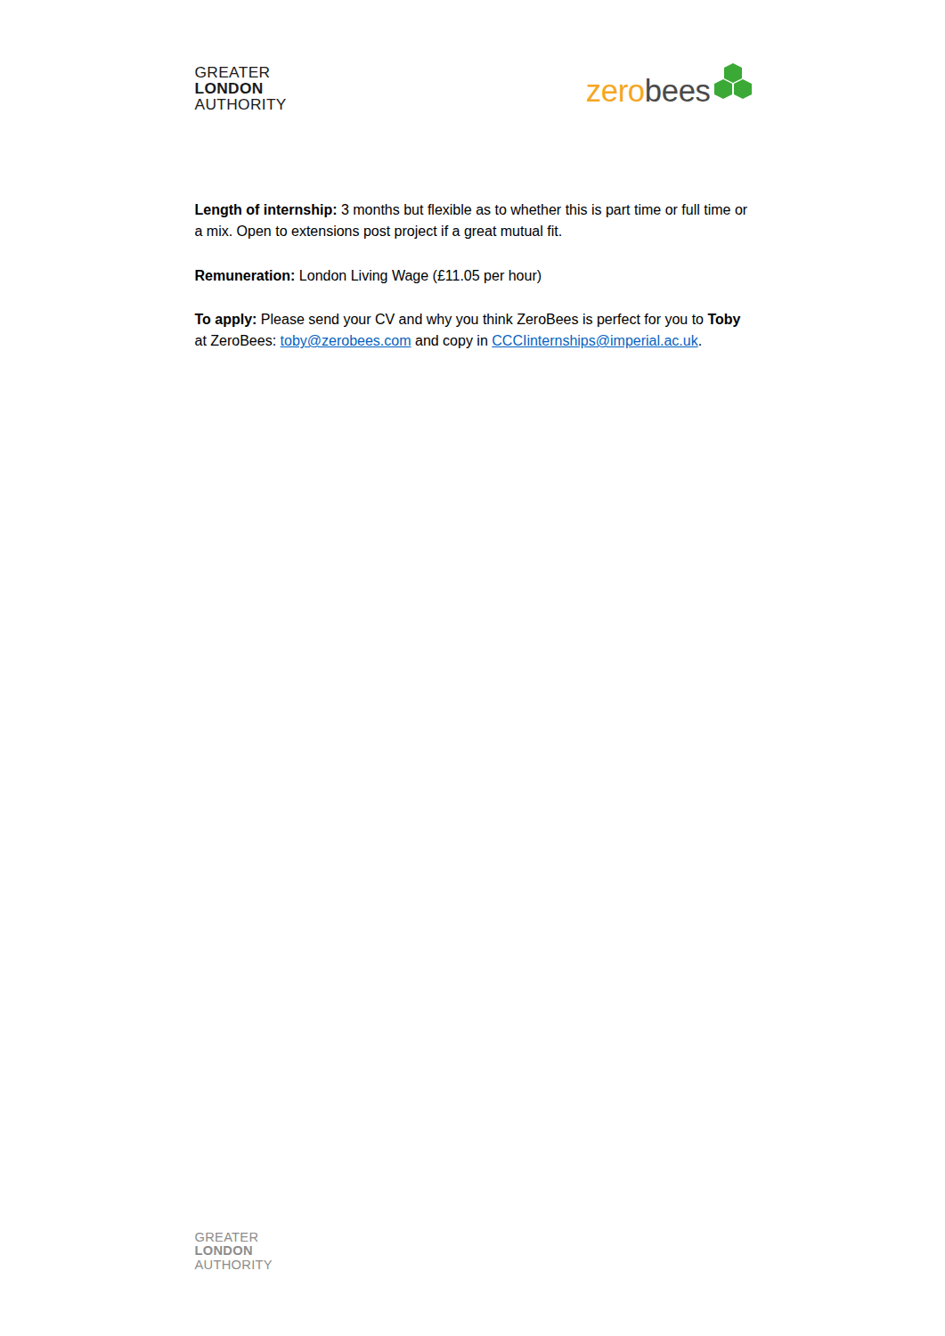GREATER
LONDON
AUTHORITY
zero bees
Length of internship: 3 months but flexible as to whether this is part time or full time or a mix. Open to extensions post project if a great mutual fit.
Remuneration: London Living Wage (£11.05 per hour)
To apply: Please send your CV and why you think ZeroBees is perfect for you to Toby at ZeroBees: toby@zerobees.com and copy in CCCIinternships@imperial.ac.uk.
GREATER
LONDON
AUTHORITY